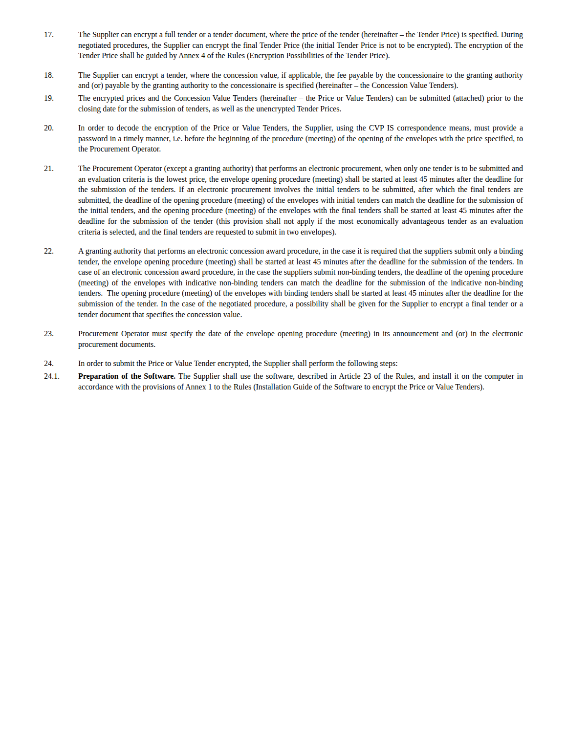17. The Supplier can encrypt a full tender or a tender document, where the price of the tender (hereinafter – the Tender Price) is specified. During negotiated procedures, the Supplier can encrypt the final Tender Price (the initial Tender Price is not to be encrypted). The encryption of the Tender Price shall be guided by Annex 4 of the Rules (Encryption Possibilities of the Tender Price).
18. The Supplier can encrypt a tender, where the concession value, if applicable, the fee payable by the concessionaire to the granting authority and (or) payable by the granting authority to the concessionaire is specified (hereinafter – the Concession Value Tenders).
19. The encrypted prices and the Concession Value Tenders (hereinafter – the Price or Value Tenders) can be submitted (attached) prior to the closing date for the submission of tenders, as well as the unencrypted Tender Prices.
20. In order to decode the encryption of the Price or Value Tenders, the Supplier, using the CVP IS correspondence means, must provide a password in a timely manner, i.e. before the beginning of the procedure (meeting) of the opening of the envelopes with the price specified, to the Procurement Operator.
21. The Procurement Operator (except a granting authority) that performs an electronic procurement, when only one tender is to be submitted and an evaluation criteria is the lowest price, the envelope opening procedure (meeting) shall be started at least 45 minutes after the deadline for the submission of the tenders. If an electronic procurement involves the initial tenders to be submitted, after which the final tenders are submitted, the deadline of the opening procedure (meeting) of the envelopes with initial tenders can match the deadline for the submission of the initial tenders, and the opening procedure (meeting) of the envelopes with the final tenders shall be started at least 45 minutes after the deadline for the submission of the tender (this provision shall not apply if the most economically advantageous tender as an evaluation criteria is selected, and the final tenders are requested to submit in two envelopes).
22. A granting authority that performs an electronic concession award procedure, in the case it is required that the suppliers submit only a binding tender, the envelope opening procedure (meeting) shall be started at least 45 minutes after the deadline for the submission of the tenders. In case of an electronic concession award procedure, in the case the suppliers submit non-binding tenders, the deadline of the opening procedure (meeting) of the envelopes with indicative non-binding tenders can match the deadline for the submission of the indicative non-binding tenders. The opening procedure (meeting) of the envelopes with binding tenders shall be started at least 45 minutes after the deadline for the submission of the tender. In the case of the negotiated procedure, a possibility shall be given for the Supplier to encrypt a final tender or a tender document that specifies the concession value.
23. Procurement Operator must specify the date of the envelope opening procedure (meeting) in its announcement and (or) in the electronic procurement documents.
24. In order to submit the Price or Value Tender encrypted, the Supplier shall perform the following steps:
24.1. Preparation of the Software. The Supplier shall use the software, described in Article 23 of the Rules, and install it on the computer in accordance with the provisions of Annex 1 to the Rules (Installation Guide of the Software to encrypt the Price or Value Tenders).